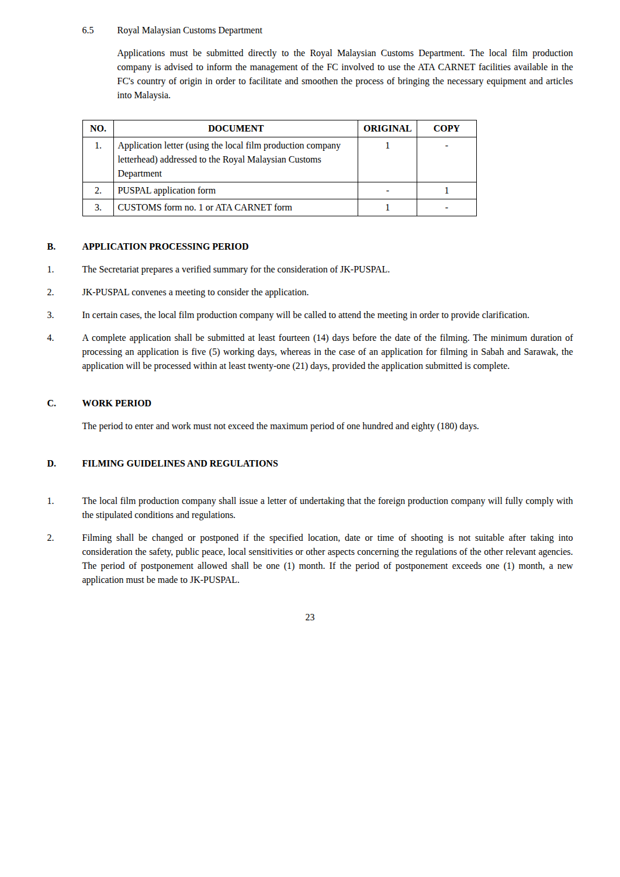6.5 Royal Malaysian Customs Department
Applications must be submitted directly to the Royal Malaysian Customs Department. The local film production company is advised to inform the management of the FC involved to use the ATA CARNET facilities available in the FC's country of origin in order to facilitate and smoothen the process of bringing the necessary equipment and articles into Malaysia.
| NO. | DOCUMENT | ORIGINAL | COPY |
| --- | --- | --- | --- |
| 1. | Application letter (using the local film production company letterhead) addressed to the Royal Malaysian Customs Department | 1 | - |
| 2. | PUSPAL application form | - | 1 |
| 3. | CUSTOMS form no. 1 or ATA CARNET form | 1 | - |
B. APPLICATION PROCESSING PERIOD
1. The Secretariat prepares a verified summary for the consideration of JK-PUSPAL.
2. JK-PUSPAL convenes a meeting to consider the application.
3. In certain cases, the local film production company will be called to attend the meeting in order to provide clarification.
4. A complete application shall be submitted at least fourteen (14) days before the date of the filming. The minimum duration of processing an application is five (5) working days, whereas in the case of an application for filming in Sabah and Sarawak, the application will be processed within at least twenty-one (21) days, provided the application submitted is complete.
C. WORK PERIOD
The period to enter and work must not exceed the maximum period of one hundred and eighty (180) days.
D. FILMING GUIDELINES AND REGULATIONS
1. The local film production company shall issue a letter of undertaking that the foreign production company will fully comply with the stipulated conditions and regulations.
2. Filming shall be changed or postponed if the specified location, date or time of shooting is not suitable after taking into consideration the safety, public peace, local sensitivities or other aspects concerning the regulations of the other relevant agencies. The period of postponement allowed shall be one (1) month. If the period of postponement exceeds one (1) month, a new application must be made to JK-PUSPAL.
23